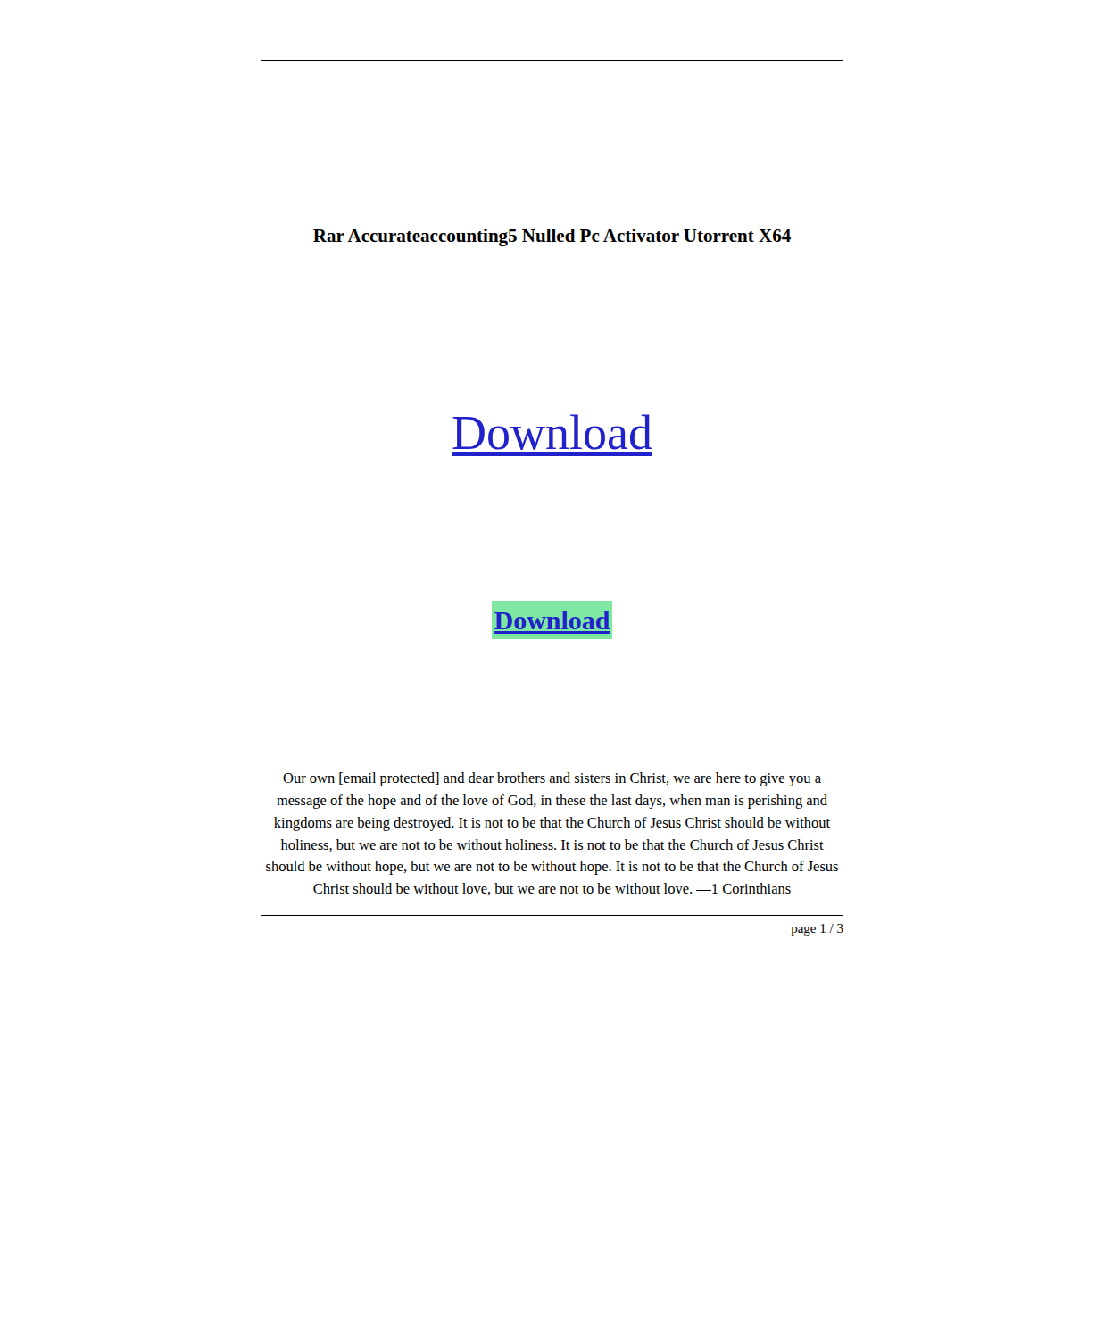Rar Accurateaccounting5 Nulled Pc Activator Utorrent X64
Download
Download
Our own [email protected] and dear brothers and sisters in Christ, we are here to give you a message of the hope and of the love of God, in these the last days, when man is perishing and kingdoms are being destroyed. It is not to be that the Church of Jesus Christ should be without holiness, but we are not to be without holiness. It is not to be that the Church of Jesus Christ should be without hope, but we are not to be without hope. It is not to be that the Church of Jesus Christ should be without love, but we are not to be without love. —1 Corinthians
page 1 / 3